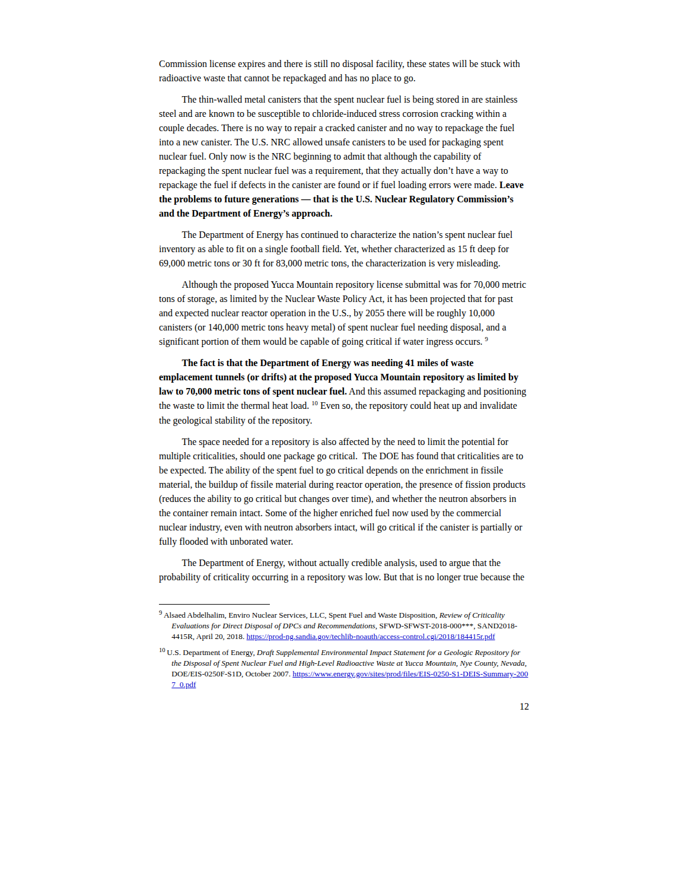Commission license expires and there is still no disposal facility, these states will be stuck with radioactive waste that cannot be repackaged and has no place to go.
The thin-walled metal canisters that the spent nuclear fuel is being stored in are stainless steel and are known to be susceptible to chloride-induced stress corrosion cracking within a couple decades. There is no way to repair a cracked canister and no way to repackage the fuel into a new canister. The U.S. NRC allowed unsafe canisters to be used for packaging spent nuclear fuel. Only now is the NRC beginning to admit that although the capability of repackaging the spent nuclear fuel was a requirement, that they actually don’t have a way to repackage the fuel if defects in the canister are found or if fuel loading errors were made. Leave the problems to future generations — that is the U.S. Nuclear Regulatory Commission’s and the Department of Energy’s approach.
The Department of Energy has continued to characterize the nation’s spent nuclear fuel inventory as able to fit on a single football field. Yet, whether characterized as 15 ft deep for 69,000 metric tons or 30 ft for 83,000 metric tons, the characterization is very misleading.
Although the proposed Yucca Mountain repository license submittal was for 70,000 metric tons of storage, as limited by the Nuclear Waste Policy Act, it has been projected that for past and expected nuclear reactor operation in the U.S., by 2055 there will be roughly 10,000 canisters (or 140,000 metric tons heavy metal) of spent nuclear fuel needing disposal, and a significant portion of them would be capable of going critical if water ingress occurs. 9
The fact is that the Department of Energy was needing 41 miles of waste emplacement tunnels (or drifts) at the proposed Yucca Mountain repository as limited by law to 70,000 metric tons of spent nuclear fuel. And this assumed repackaging and positioning the waste to limit the thermal heat load. 10 Even so, the repository could heat up and invalidate the geological stability of the repository.
The space needed for a repository is also affected by the need to limit the potential for multiple criticalities, should one package go critical. The DOE has found that criticalities are to be expected. The ability of the spent fuel to go critical depends on the enrichment in fissile material, the buildup of fissile material during reactor operation, the presence of fission products (reduces the ability to go critical but changes over time), and whether the neutron absorbers in the container remain intact. Some of the higher enriched fuel now used by the commercial nuclear industry, even with neutron absorbers intact, will go critical if the canister is partially or fully flooded with unborated water.
The Department of Energy, without actually credible analysis, used to argue that the probability of criticality occurring in a repository was low. But that is no longer true because the
9 Alsaed Abdelhalim, Enviro Nuclear Services, LLC, Spent Fuel and Waste Disposition, Review of Criticality Evaluations for Direct Disposal of DPCs and Recommendations, SFWD-SFWST-2018-000***, SAND2018-4415R, April 20, 2018. https://prod-ng.sandia.gov/techlib-noauth/access-control.cgi/2018/184415r.pdf
10 U.S. Department of Energy, Draft Supplemental Environmental Impact Statement for a Geologic Repository for the Disposal of Spent Nuclear Fuel and High-Level Radioactive Waste at Yucca Mountain, Nye County, Nevada, DOE/EIS-0250F-S1D, October 2007. https://www.energy.gov/sites/prod/files/EIS-0250-S1-DEIS-Summary-2007_0.pdf
12